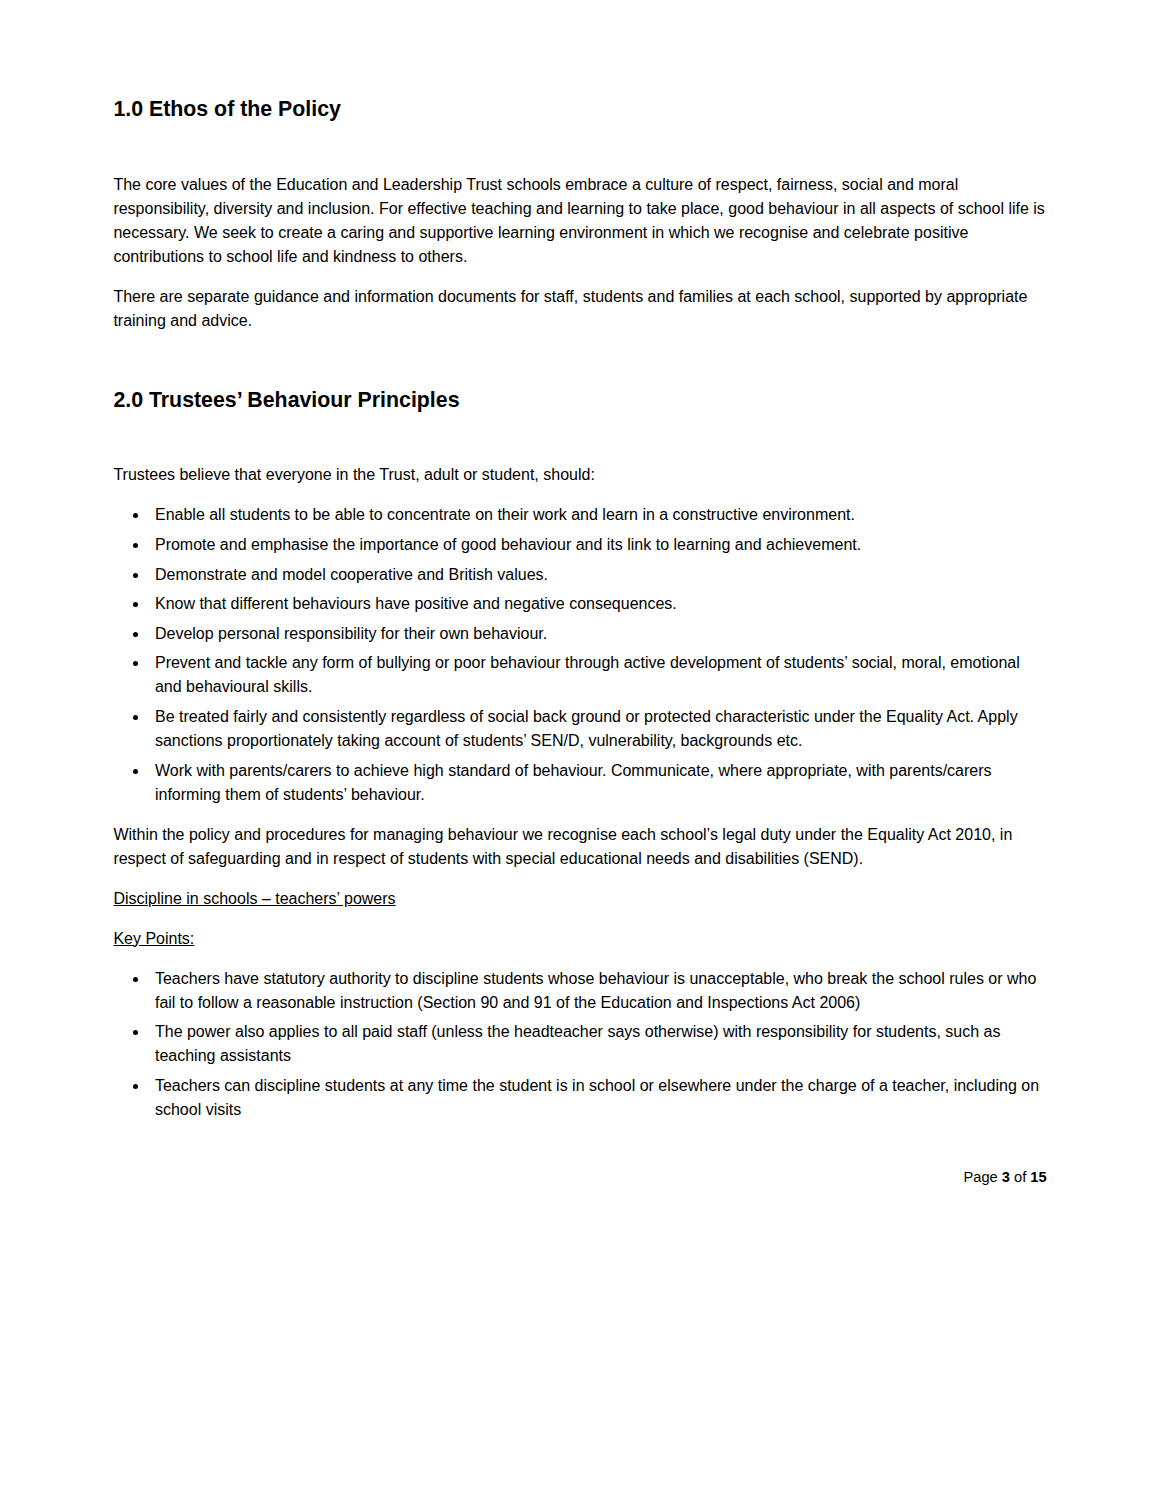1.0 Ethos of the Policy
The core values of the Education and Leadership Trust schools embrace a culture of respect, fairness, social and moral responsibility, diversity and inclusion. For effective teaching and learning to take place, good behaviour in all aspects of school life is necessary. We seek to create a caring and supportive learning environment in which we recognise and celebrate positive contributions to school life and kindness to others.
There are separate guidance and information documents for staff, students and families at each school, supported by appropriate training and advice.
2.0 Trustees’ Behaviour Principles
Trustees believe that everyone in the Trust, adult or student, should:
Enable all students to be able to concentrate on their work and learn in a constructive environment.
Promote and emphasise the importance of good behaviour and its link to learning and achievement.
Demonstrate and model cooperative and British values.
Know that different behaviours have positive and negative consequences.
Develop personal responsibility for their own behaviour.
Prevent and tackle any form of bullying or poor behaviour through active development of students’ social, moral, emotional and behavioural skills.
Be treated fairly and consistently regardless of social back ground or protected characteristic under the Equality Act. Apply sanctions proportionately taking account of students’ SEN/D, vulnerability, backgrounds etc.
Work with parents/carers to achieve high standard of behaviour. Communicate, where appropriate, with parents/carers informing them of students’ behaviour.
Within the policy and procedures for managing behaviour we recognise each school’s legal duty under the Equality Act 2010, in respect of safeguarding and in respect of students with special educational needs and disabilities (SEND).
Discipline in schools – teachers’ powers
Key Points:
Teachers have statutory authority to discipline students whose behaviour is unacceptable, who break the school rules or who fail to follow a reasonable instruction (Section 90 and 91 of the Education and Inspections Act 2006)
The power also applies to all paid staff (unless the headteacher says otherwise) with responsibility for students, such as teaching assistants
Teachers can discipline students at any time the student is in school or elsewhere under the charge of a teacher, including on school visits
Page 3 of 15